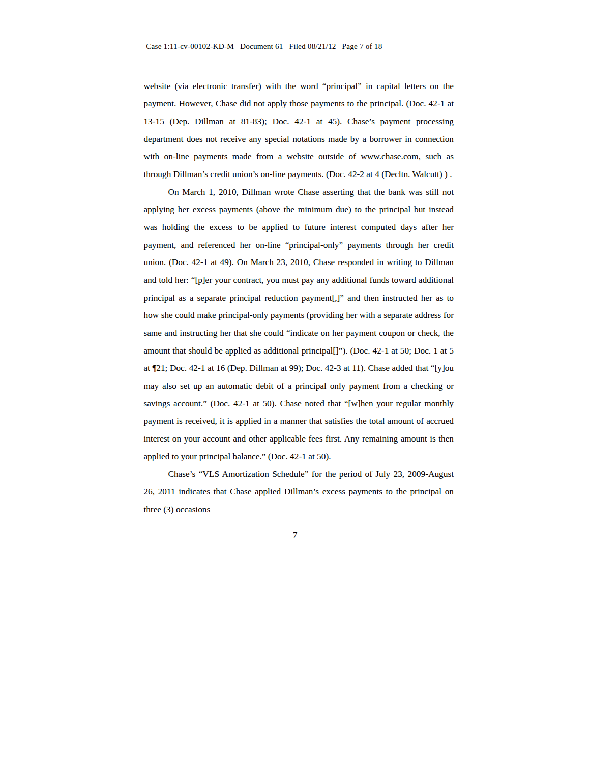Case 1:11-cv-00102-KD-M Document 61 Filed 08/21/12 Page 7 of 18
website (via electronic transfer) with the word “principal” in capital letters on the payment. However, Chase did not apply those payments to the principal. (Doc. 42-1 at 13-15 (Dep. Dillman at 81-83); Doc. 42-1 at 45). Chase’s payment processing department does not receive any special notations made by a borrower in connection with on-line payments made from a website outside of www.chase.com, such as through Dillman’s credit union’s on-line payments. (Doc. 42-2 at 4 (Decltn. Walcutt) ) .
On March 1, 2010, Dillman wrote Chase asserting that the bank was still not applying her excess payments (above the minimum due) to the principal but instead was holding the excess to be applied to future interest computed days after her payment, and referenced her on-line “principal-only” payments through her credit union. (Doc. 42-1 at 49). On March 23, 2010, Chase responded in writing to Dillman and told her: “[p]er your contract, you must pay any additional funds toward additional principal as a separate principal reduction payment[,]” and then instructed her as to how she could make principal-only payments (providing her with a separate address for same and instructing her that she could “indicate on her payment coupon or check, the amount that should be applied as additional principal[]”). (Doc. 42-1 at 50; Doc. 1 at 5 at ¶21; Doc. 42-1 at 16 (Dep. Dillman at 99); Doc. 42-3 at 11). Chase added that “[y]ou may also set up an automatic debit of a principal only payment from a checking or savings account.” (Doc. 42-1 at 50). Chase noted that “[w]hen your regular monthly payment is received, it is applied in a manner that satisfies the total amount of accrued interest on your account and other applicable fees first. Any remaining amount is then applied to your principal balance.” (Doc. 42-1 at 50).
Chase’s “VLS Amortization Schedule” for the period of July 23, 2009-August 26, 2011 indicates that Chase applied Dillman’s excess payments to the principal on three (3) occasions
7